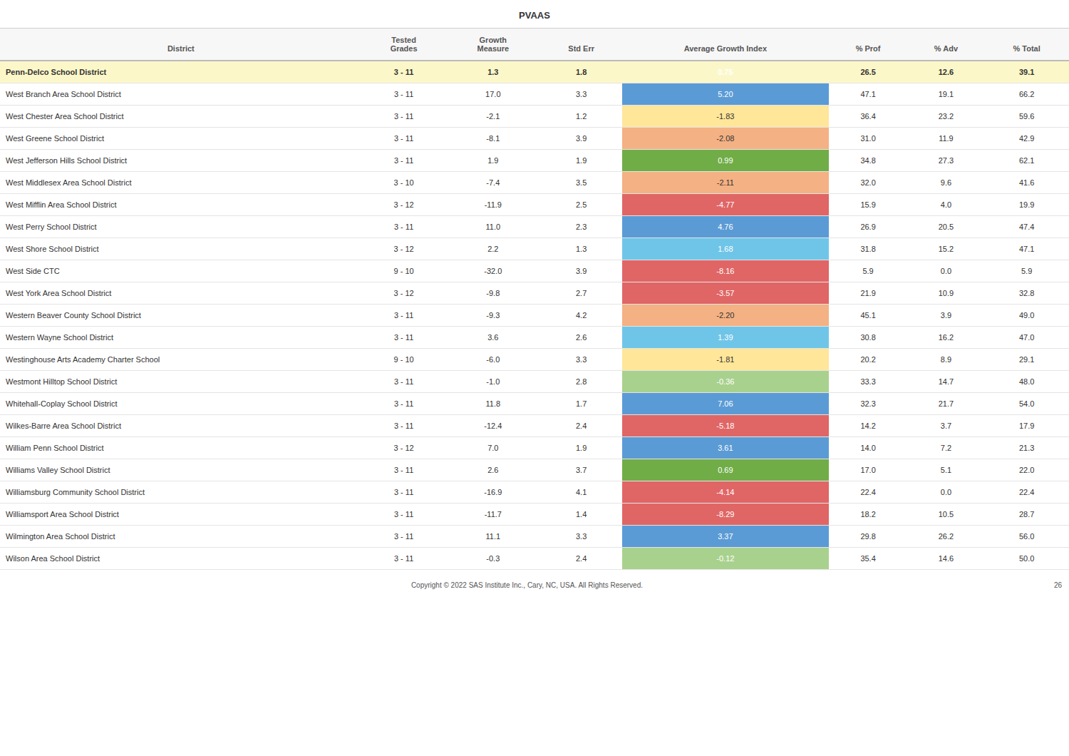PVAAS
| District | Tested Grades | Growth Measure | Std Err | Average Growth Index | % Prof | % Adv | % Total |
| --- | --- | --- | --- | --- | --- | --- | --- |
| Penn-Delco School District | 3 - 11 | 1.3 | 1.8 | 0.75 | 26.5 | 12.6 | 39.1 |
| West Branch Area School District | 3 - 11 | 17.0 | 3.3 | 5.20 | 47.1 | 19.1 | 66.2 |
| West Chester Area School District | 3 - 11 | -2.1 | 1.2 | -1.83 | 36.4 | 23.2 | 59.6 |
| West Greene School District | 3 - 11 | -8.1 | 3.9 | -2.08 | 31.0 | 11.9 | 42.9 |
| West Jefferson Hills School District | 3 - 11 | 1.9 | 1.9 | 0.99 | 34.8 | 27.3 | 62.1 |
| West Middlesex Area School District | 3 - 10 | -7.4 | 3.5 | -2.11 | 32.0 | 9.6 | 41.6 |
| West Mifflin Area School District | 3 - 12 | -11.9 | 2.5 | -4.77 | 15.9 | 4.0 | 19.9 |
| West Perry School District | 3 - 11 | 11.0 | 2.3 | 4.76 | 26.9 | 20.5 | 47.4 |
| West Shore School District | 3 - 12 | 2.2 | 1.3 | 1.68 | 31.8 | 15.2 | 47.1 |
| West Side CTC | 9 - 10 | -32.0 | 3.9 | -8.16 | 5.9 | 0.0 | 5.9 |
| West York Area School District | 3 - 12 | -9.8 | 2.7 | -3.57 | 21.9 | 10.9 | 32.8 |
| Western Beaver County School District | 3 - 11 | -9.3 | 4.2 | -2.20 | 45.1 | 3.9 | 49.0 |
| Western Wayne School District | 3 - 11 | 3.6 | 2.6 | 1.39 | 30.8 | 16.2 | 47.0 |
| Westinghouse Arts Academy Charter School | 9 - 10 | -6.0 | 3.3 | -1.81 | 20.2 | 8.9 | 29.1 |
| Westmont Hilltop School District | 3 - 11 | -1.0 | 2.8 | -0.36 | 33.3 | 14.7 | 48.0 |
| Whitehall-Coplay School District | 3 - 11 | 11.8 | 1.7 | 7.06 | 32.3 | 21.7 | 54.0 |
| Wilkes-Barre Area School District | 3 - 11 | -12.4 | 2.4 | -5.18 | 14.2 | 3.7 | 17.9 |
| William Penn School District | 3 - 12 | 7.0 | 1.9 | 3.61 | 14.0 | 7.2 | 21.3 |
| Williams Valley School District | 3 - 11 | 2.6 | 3.7 | 0.69 | 17.0 | 5.1 | 22.0 |
| Williamsburg Community School District | 3 - 11 | -16.9 | 4.1 | -4.14 | 22.4 | 0.0 | 22.4 |
| Williamsport Area School District | 3 - 11 | -11.7 | 1.4 | -8.29 | 18.2 | 10.5 | 28.7 |
| Wilmington Area School District | 3 - 11 | 11.1 | 3.3 | 3.37 | 29.8 | 26.2 | 56.0 |
| Wilson Area School District | 3 - 11 | -0.3 | 2.4 | -0.12 | 35.4 | 14.6 | 50.0 |
Copyright © 2022 SAS Institute Inc., Cary, NC, USA. All Rights Reserved. 26